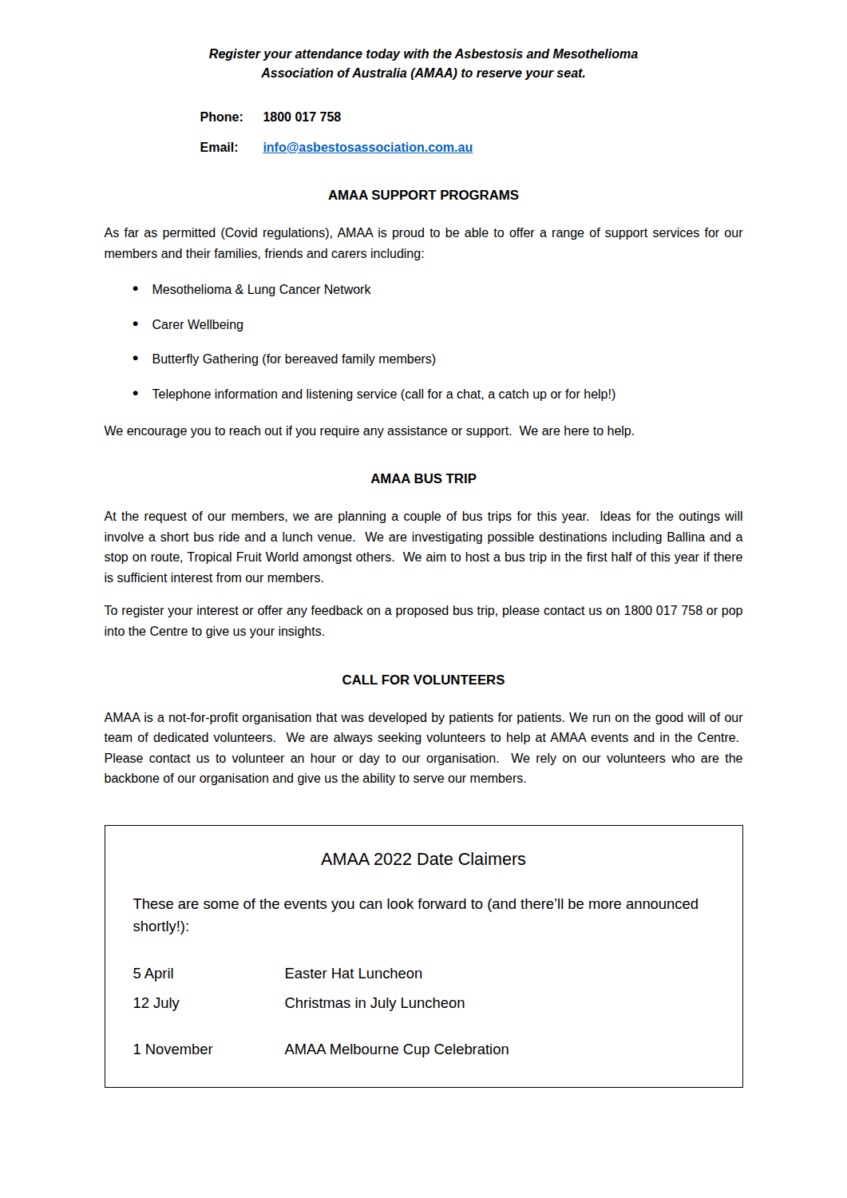Register your attendance today with the Asbestosis and Mesothelioma
Association of Australia (AMAA) to reserve your seat.
Phone: 1800 017 758
Email: info@asbestosassociation.com.au
AMAA SUPPORT PROGRAMS
As far as permitted (Covid regulations), AMAA is proud to be able to offer a range of support services for our members and their families, friends and carers including:
Mesothelioma & Lung Cancer Network
Carer Wellbeing
Butterfly Gathering (for bereaved family members)
Telephone information and listening service (call for a chat, a catch up or for help!)
We encourage you to reach out if you require any assistance or support. We are here to help.
AMAA BUS TRIP
At the request of our members, we are planning a couple of bus trips for this year. Ideas for the outings will involve a short bus ride and a lunch venue. We are investigating possible destinations including Ballina and a stop on route, Tropical Fruit World amongst others. We aim to host a bus trip in the first half of this year if there is sufficient interest from our members.
To register your interest or offer any feedback on a proposed bus trip, please contact us on 1800 017 758 or pop into the Centre to give us your insights.
CALL FOR VOLUNTEERS
AMAA is a not-for-profit organisation that was developed by patients for patients. We run on the good will of our team of dedicated volunteers. We are always seeking volunteers to help at AMAA events and in the Centre. Please contact us to volunteer an hour or day to our organisation. We rely on our volunteers who are the backbone of our organisation and give us the ability to serve our members.
AMAA 2022 Date Claimers
These are some of the events you can look forward to (and there’ll be more announced shortly!):
5 April
Easter Hat Luncheon
12 July
Christmas in July Luncheon
1 November
AMAA Melbourne Cup Celebration